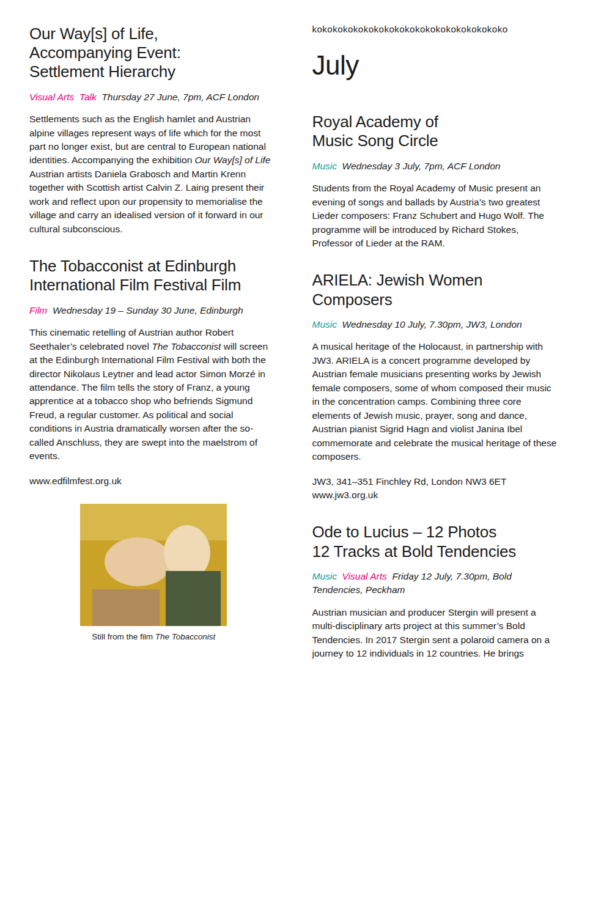Our Way[s] of Life,
Accompanying Event:
Settlement Hierarchy
Visual Arts Talk Thursday 27 June, 7pm, ACF London
Settlements such as the English hamlet and Austrian alpine villages represent ways of life which for the most part no longer exist, but are central to European national identities. Accompanying the exhibition Our Way[s] of Life Austrian artists Daniela Grabosch and Martin Krenn together with Scottish artist Calvin Z. Laing present their work and reflect upon our propensity to memorialise the village and carry an idealised version of it forward in our cultural subconscious.
The Tobacconist at Edinburgh International Film Festival Film
Film Wednesday 19 – Sunday 30 June, Edinburgh
This cinematic retelling of Austrian author Robert Seethaler’s celebrated novel The Tobacconist will screen at the Edinburgh International Film Festival with both the director Nikolaus Leytner and lead actor Simon Morzé in attendance. The film tells the story of Franz, a young apprentice at a tobacco shop who befriends Sigmund Freud, a regular customer. As political and social conditions in Austria dramatically worsen after the so-called Anschluss, they are swept into the maelstrom of events.
www.edfilmfest.org.uk
Still from the film The Tobacconist
kokokokokokokokokokokokokokokokokokoko
July
Royal Academy of
Music Song Circle
Music Wednesday 3 July, 7pm, ACF London
Students from the Royal Academy of Music present an evening of songs and ballads by Austria’s two greatest Lieder composers: Franz Schubert and Hugo Wolf. The programme will be introduced by Richard Stokes, Professor of Lieder at the RAM.
ARIELA: Jewish Women Composers
Music Wednesday 10 July, 7.30pm, JW3, London
A musical heritage of the Holocaust, in partnership with JW3. ARIELA is a concert programme developed by Austrian female musicians presenting works by Jewish female composers, some of whom composed their music in the concentration camps. Combining three core elements of Jewish music, prayer, song and dance, Austrian pianist Sigrid Hagn and violist Janina Ibel commemorate and celebrate the musical heritage of these composers.
JW3, 341–351 Finchley Rd, London NW3 6ET
www.jw3.org.uk
Ode to Lucius – 12 Photos
12 Tracks at Bold Tendencies
Music Visual Arts Friday 12 July, 7.30pm, Bold Tendencies, Peckham
Austrian musician and producer Stergin will present a multi-disciplinary arts project at this summer’s Bold Tendencies. In 2017 Stergin sent a polaroid camera on a journey to 12 individuals in 12 countries. He brings